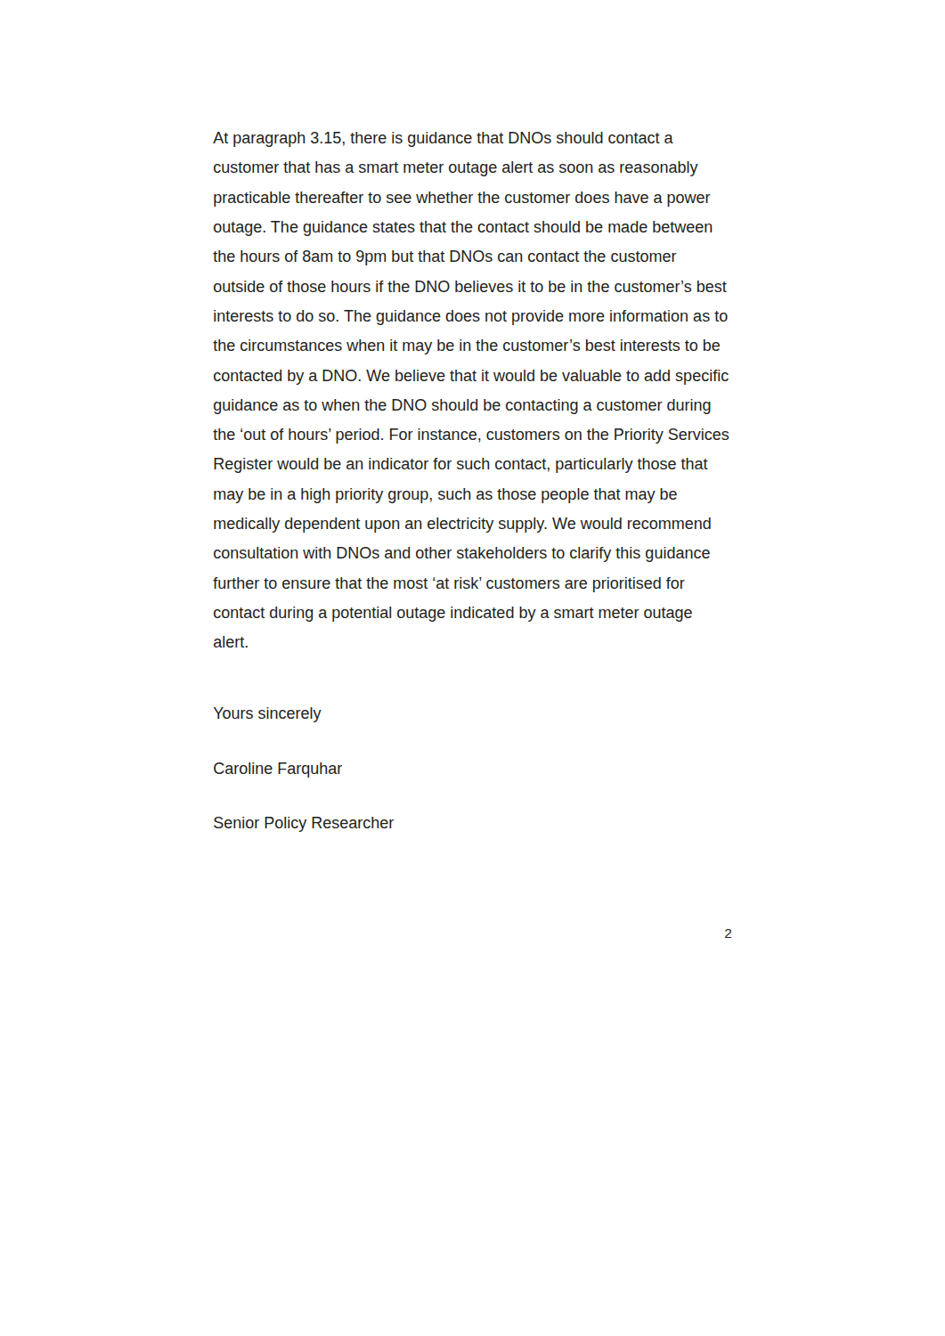At paragraph 3.15, there is guidance that DNOs should contact a customer that has a smart meter outage alert as soon as reasonably practicable thereafter to see whether the customer does have a power outage. The guidance states that the contact should be made between the hours of 8am to 9pm but that DNOs can contact the customer outside of those hours if the DNO believes it to be in the customer’s best interests to do so. The guidance does not provide more information as to the circumstances when it may be in the customer’s best interests to be contacted by a DNO. We believe that it would be valuable to add specific guidance as to when the DNO should be contacting a customer during the ‘out of hours’ period. For instance, customers on the Priority Services Register would be an indicator for such contact, particularly those that may be in a high priority group, such as those people that may be medically dependent upon an electricity supply. We would recommend consultation with DNOs and other stakeholders to clarify this guidance further to ensure that the most ‘at risk’ customers are prioritised for contact during a potential outage indicated by a smart meter outage alert.
Yours sincerely
Caroline Farquhar
Senior Policy Researcher
2